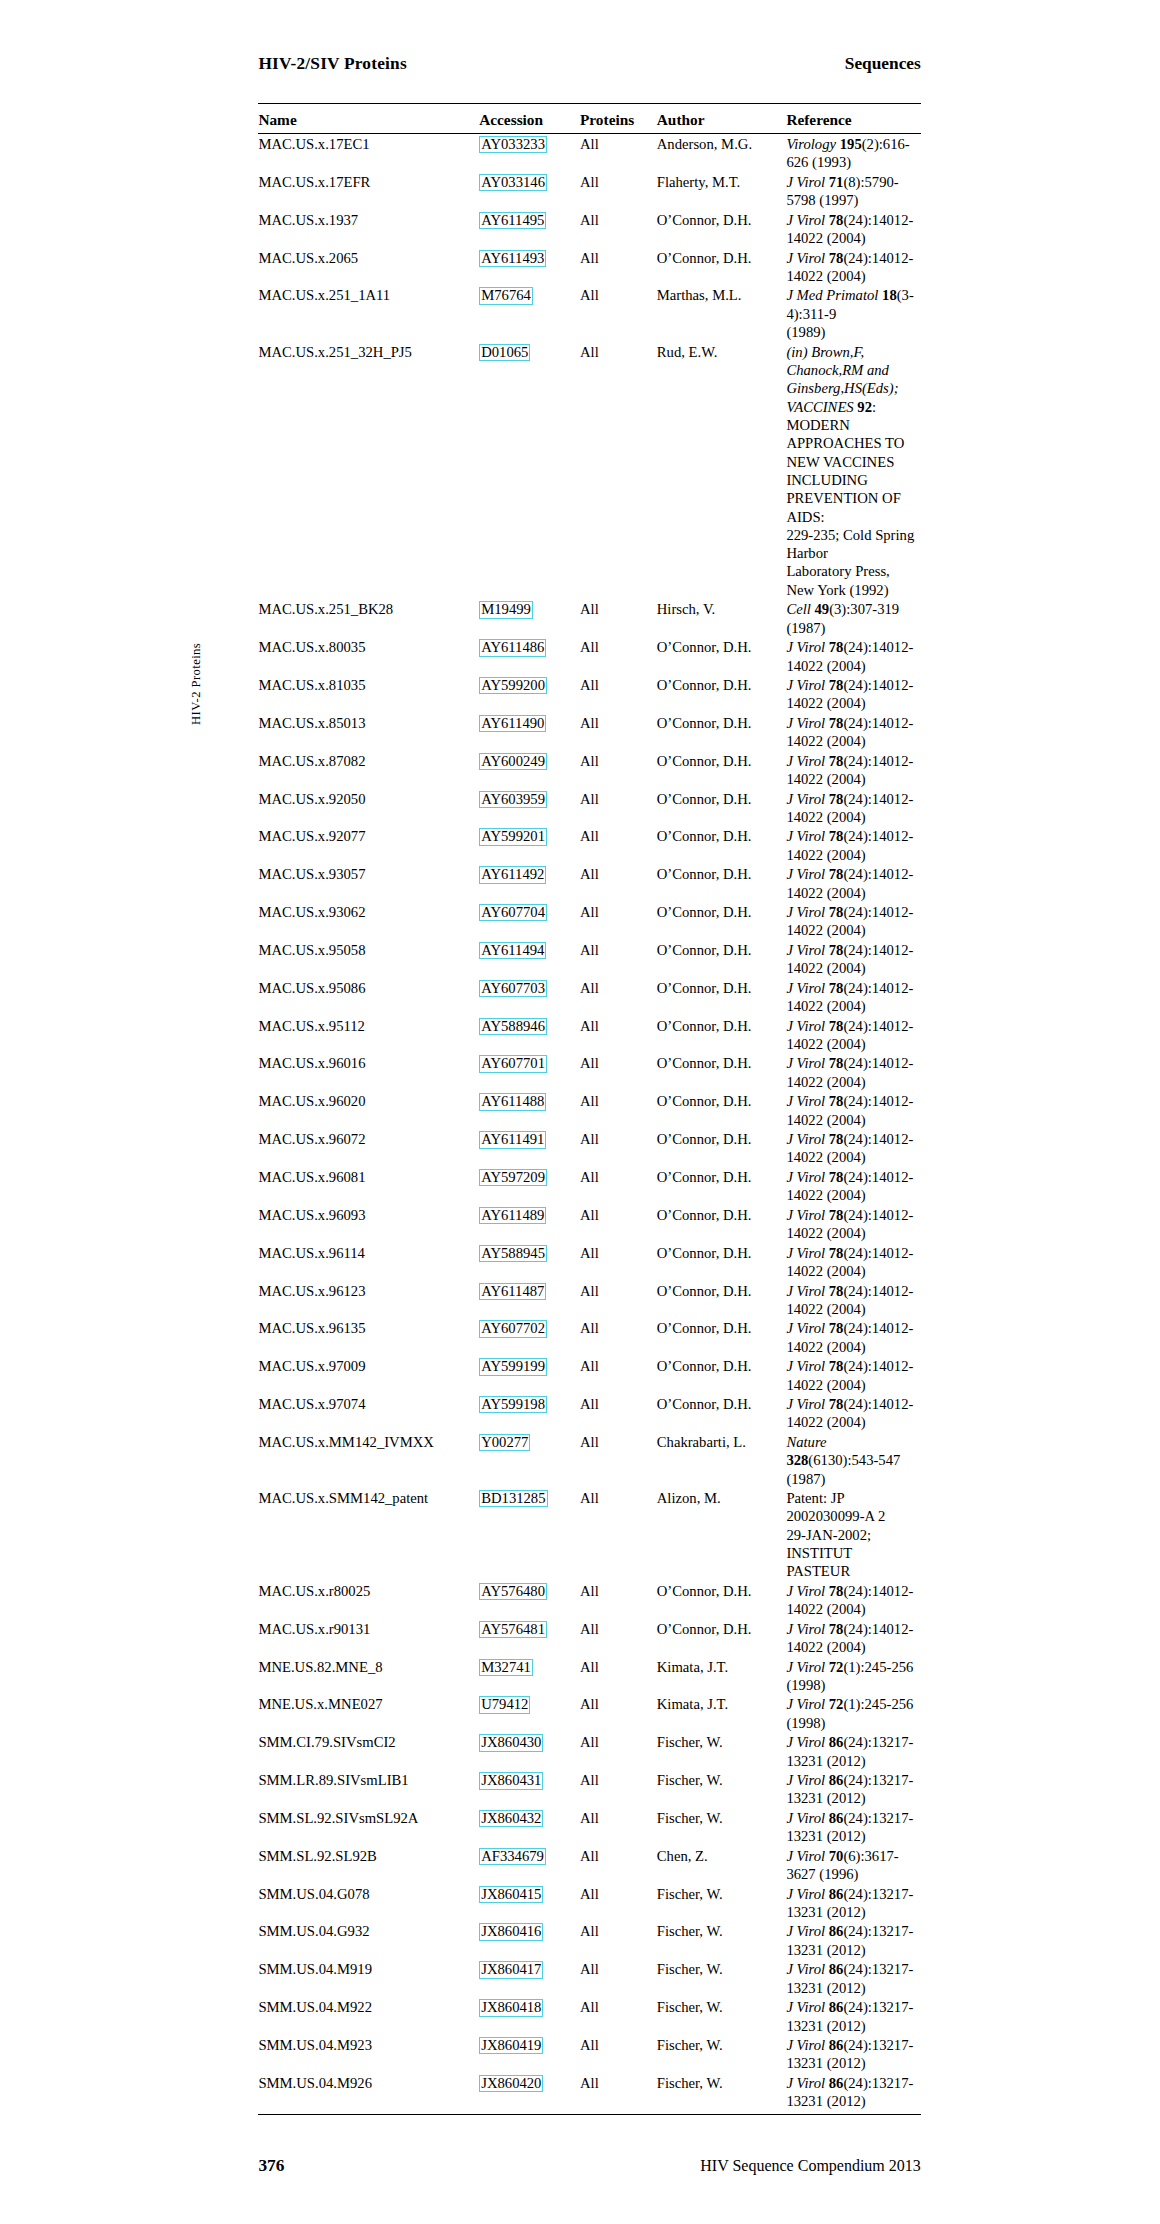HIV-2/SIV Proteins
Sequences
HIV-2 Proteins
| Name | Accession | Proteins | Author | Reference |
| --- | --- | --- | --- | --- |
| MAC.US.x.17EC1 | AY033233 | All | Anderson, M.G. | Virology 195 (2):616-626 (1993) |
| MAC.US.x.17EFR | AY033146 | All | Flaherty, M.T. | J Virol 71 (8):5790-5798 (1997) |
| MAC.US.x.1937 | AY611495 | All | O’Connor, D.H. | J Virol 78 (24):14012-14022 (2004) |
| MAC.US.x.2065 | AY611493 | All | O’Connor, D.H. | J Virol 78 (24):14012-14022 (2004) |
| MAC.US.x.251_1A11 | M76764 | All | Marthas, M.L. | J Med Primatol 18 (3-4):311-9 (1989) |
| MAC.US.x.251_32H_PJ5 | D01065 | All | Rud, E.W. | (in) Brown,F, Chanock,RM and Ginsberg,HS(Eds); VACCINES 92 : MODERN APPROACHES TO NEW VACCINES INCLUDING PREVENTION OF AIDS: 229-235; Cold Spring Harbor Laboratory Press, New York (1992) |
| MAC.US.x.251_BK28 | M19499 | All | Hirsch, V. | Cell 49 (3):307-319 (1987) |
| MAC.US.x.80035 | AY611486 | All | O’Connor, D.H. | J Virol 78 (24):14012-14022 (2004) |
| MAC.US.x.81035 | AY599200 | All | O’Connor, D.H. | J Virol 78 (24):14012-14022 (2004) |
| MAC.US.x.85013 | AY611490 | All | O’Connor, D.H. | J Virol 78 (24):14012-14022 (2004) |
| MAC.US.x.87082 | AY600249 | All | O’Connor, D.H. | J Virol 78 (24):14012-14022 (2004) |
| MAC.US.x.92050 | AY603959 | All | O’Connor, D.H. | J Virol 78 (24):14012-14022 (2004) |
| MAC.US.x.92077 | AY599201 | All | O’Connor, D.H. | J Virol 78 (24):14012-14022 (2004) |
| MAC.US.x.93057 | AY611492 | All | O’Connor, D.H. | J Virol 78 (24):14012-14022 (2004) |
| MAC.US.x.93062 | AY607704 | All | O’Connor, D.H. | J Virol 78 (24):14012-14022 (2004) |
| MAC.US.x.95058 | AY611494 | All | O’Connor, D.H. | J Virol 78 (24):14012-14022 (2004) |
| MAC.US.x.95086 | AY607703 | All | O’Connor, D.H. | J Virol 78 (24):14012-14022 (2004) |
| MAC.US.x.95112 | AY588946 | All | O’Connor, D.H. | J Virol 78 (24):14012-14022 (2004) |
| MAC.US.x.96016 | AY607701 | All | O’Connor, D.H. | J Virol 78 (24):14012-14022 (2004) |
| MAC.US.x.96020 | AY611488 | All | O’Connor, D.H. | J Virol 78 (24):14012-14022 (2004) |
| MAC.US.x.96072 | AY611491 | All | O’Connor, D.H. | J Virol 78 (24):14012-14022 (2004) |
| MAC.US.x.96081 | AY597209 | All | O’Connor, D.H. | J Virol 78 (24):14012-14022 (2004) |
| MAC.US.x.96093 | AY611489 | All | O’Connor, D.H. | J Virol 78 (24):14012-14022 (2004) |
| MAC.US.x.96114 | AY588945 | All | O’Connor, D.H. | J Virol 78 (24):14012-14022 (2004) |
| MAC.US.x.96123 | AY611487 | All | O’Connor, D.H. | J Virol 78 (24):14012-14022 (2004) |
| MAC.US.x.96135 | AY607702 | All | O’Connor, D.H. | J Virol 78 (24):14012-14022 (2004) |
| MAC.US.x.97009 | AY599199 | All | O’Connor, D.H. | J Virol 78 (24):14012-14022 (2004) |
| MAC.US.x.97074 | AY599198 | All | O’Connor, D.H. | J Virol 78 (24):14012-14022 (2004) |
| MAC.US.x.MM142_IVMXX | Y00277 | All | Chakrabarti, L. | Nature 328 (6130):543-547 (1987) |
| MAC.US.x.SMM142_patent | BD131285 | All | Alizon, M. | Patent: JP 2002030099-A 2 29-JAN-2002; INSTITUT PASTEUR |
| MAC.US.x.r80025 | AY576480 | All | O’Connor, D.H. | J Virol 78 (24):14012-14022 (2004) |
| MAC.US.x.r90131 | AY576481 | All | O’Connor, D.H. | J Virol 78 (24):14012-14022 (2004) |
| MNE.US.82.MNE_8 | M32741 | All | Kimata, J.T. | J Virol 72 (1):245-256 (1998) |
| MNE.US.x.MNE027 | U79412 | All | Kimata, J.T. | J Virol 72 (1):245-256 (1998) |
| SMM.CI.79.SIVsmCI2 | JX860430 | All | Fischer, W. | J Virol 86 (24):13217-13231 (2012) |
| SMM.LR.89.SIVsmLIB1 | JX860431 | All | Fischer, W. | J Virol 86 (24):13217-13231 (2012) |
| SMM.SL.92.SIVsmSL92A | JX860432 | All | Fischer, W. | J Virol 86 (24):13217-13231 (2012) |
| SMM.SL.92.SL92B | AF334679 | All | Chen, Z. | J Virol 70 (6):3617-3627 (1996) |
| SMM.US.04.G078 | JX860415 | All | Fischer, W. | J Virol 86 (24):13217-13231 (2012) |
| SMM.US.04.G932 | JX860416 | All | Fischer, W. | J Virol 86 (24):13217-13231 (2012) |
| SMM.US.04.M919 | JX860417 | All | Fischer, W. | J Virol 86 (24):13217-13231 (2012) |
| SMM.US.04.M922 | JX860418 | All | Fischer, W. | J Virol 86 (24):13217-13231 (2012) |
| SMM.US.04.M923 | JX860419 | All | Fischer, W. | J Virol 86 (24):13217-13231 (2012) |
| SMM.US.04.M926 | JX860420 | All | Fischer, W. | J Virol 86 (24):13217-13231 (2012) |
376
HIV Sequence Compendium 2013